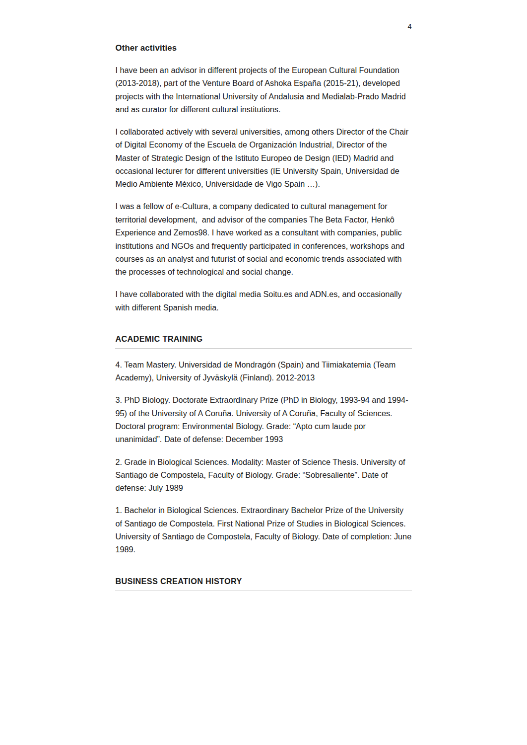4
Other activities
I have been an advisor in different projects of the European Cultural Foundation (2013-2018), part of the Venture Board of Ashoka España (2015-21), developed projects with the International University of Andalusia and Medialab-Prado Madrid and as curator for different cultural institutions.
I collaborated actively with several universities, among others Director of the Chair of Digital Economy of the Escuela de Organización Industrial, Director of the Master of Strategic Design of the Istituto Europeo de Design (IED) Madrid and occasional lecturer for different universities (IE University Spain, Universidad de Medio Ambiente México, Universidade de Vigo Spain …).
I was a fellow of e-Cultura, a company dedicated to cultural management for territorial development, and advisor of the companies The Beta Factor, Henkô Experience and Zemos98. I have worked as a consultant with companies, public institutions and NGOs and frequently participated in conferences, workshops and courses as an analyst and futurist of social and economic trends associated with the processes of technological and social change.
I have collaborated with the digital media Soitu.es and ADN.es, and occasionally with different Spanish media.
ACADEMIC TRAINING
4. Team Mastery. Universidad de Mondragón (Spain) and Tiimiakatemia (Team Academy), University of Jyväskylä (Finland). 2012-2013
3. PhD Biology. Doctorate Extraordinary Prize (PhD in Biology, 1993-94 and 1994-95) of the University of A Coruña. University of A Coruña, Faculty of Sciences. Doctoral program: Environmental Biology. Grade: “Apto cum laude por unanimidad”. Date of defense: December 1993
2. Grade in Biological Sciences. Modality: Master of Science Thesis. University of Santiago de Compostela, Faculty of Biology. Grade: “Sobresaliente”. Date of defense: July 1989
1. Bachelor in Biological Sciences. Extraordinary Bachelor Prize of the University of Santiago de Compostela. First National Prize of Studies in Biological Sciences. University of Santiago de Compostela, Faculty of Biology. Date of completion: June 1989.
BUSINESS CREATION HISTORY